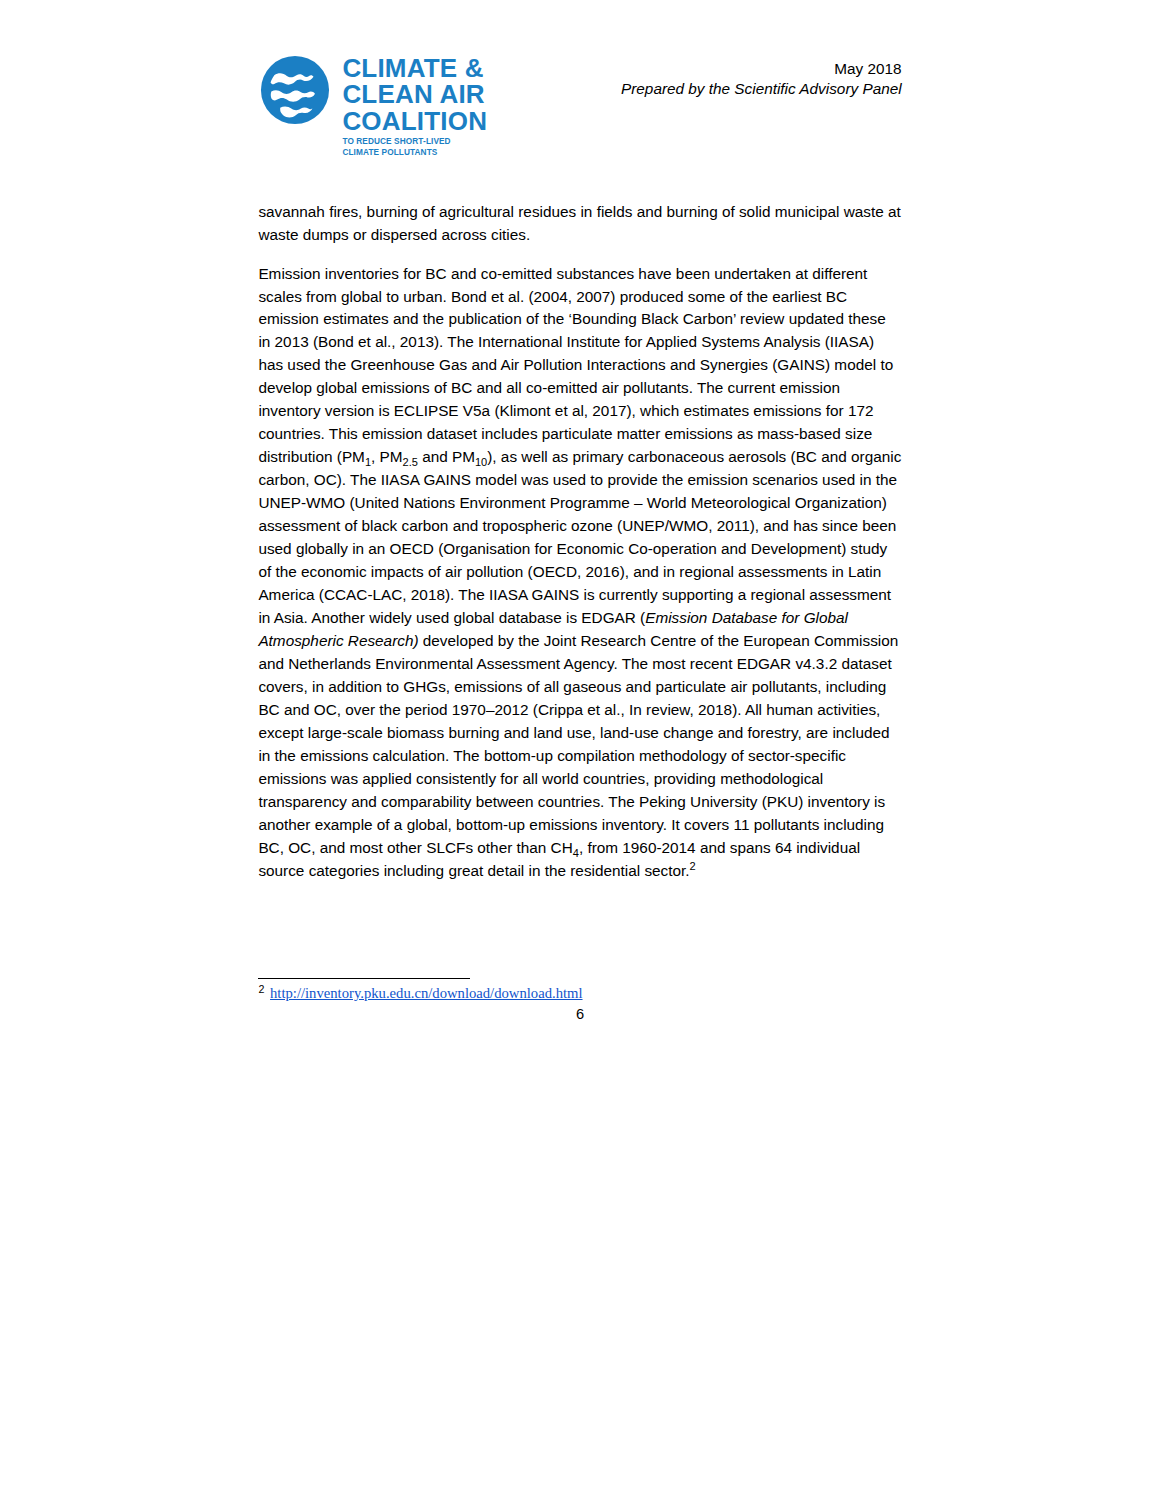CLIMATE & CLEAN AIR COALITION TO REDUCE SHORT-LIVED
CLIMATE POLLUTANTS
May 2018
Prepared by the Scientific Advisory Panel
savannah fires, burning of agricultural residues in fields and burning of solid municipal waste at waste dumps or dispersed across cities.
Emission inventories for BC and co-emitted substances have been undertaken at different scales from global to urban. Bond et al. (2004, 2007) produced some of the earliest BC emission estimates and the publication of the ‘Bounding Black Carbon’ review updated these in 2013 (Bond et al., 2013). The International Institute for Applied Systems Analysis (IIASA) has used the Greenhouse Gas and Air Pollution Interactions and Synergies (GAINS) model to develop global emissions of BC and all co-emitted air pollutants. The current emission inventory version is ECLIPSE V5a (Klimont et al, 2017), which estimates emissions for 172 countries. This emission dataset includes particulate matter emissions as mass-based size distribution (PM1, PM2.5 and PM10), as well as primary carbonaceous aerosols (BC and organic carbon, OC). The IIASA GAINS model was used to provide the emission scenarios used in the UNEP-WMO (United Nations Environment Programme – World Meteorological Organization) assessment of black carbon and tropospheric ozone (UNEP/WMO, 2011), and has since been used globally in an OECD (Organisation for Economic Co-operation and Development) study of the economic impacts of air pollution (OECD, 2016), and in regional assessments in Latin America (CCAC-LAC, 2018). The IIASA GAINS is currently supporting a regional assessment in Asia. Another widely used global database is EDGAR (Emission Database for Global Atmospheric Research) developed by the Joint Research Centre of the European Commission and Netherlands Environmental Assessment Agency. The most recent EDGAR v4.3.2 dataset covers, in addition to GHGs, emissions of all gaseous and particulate air pollutants, including BC and OC, over the period 1970–2012 (Crippa et al., In review, 2018). All human activities, except large-scale biomass burning and land use, land-use change and forestry, are included in the emissions calculation. The bottom-up compilation methodology of sector-specific emissions was applied consistently for all world countries, providing methodological transparency and comparability between countries. The Peking University (PKU) inventory is another example of a global, bottom-up emissions inventory. It covers 11 pollutants including BC, OC, and most other SLCFs other than CH4, from 1960-2014 and spans 64 individual source categories including great detail in the residential sector.2
2 http://inventory.pku.edu.cn/download/download.html
6